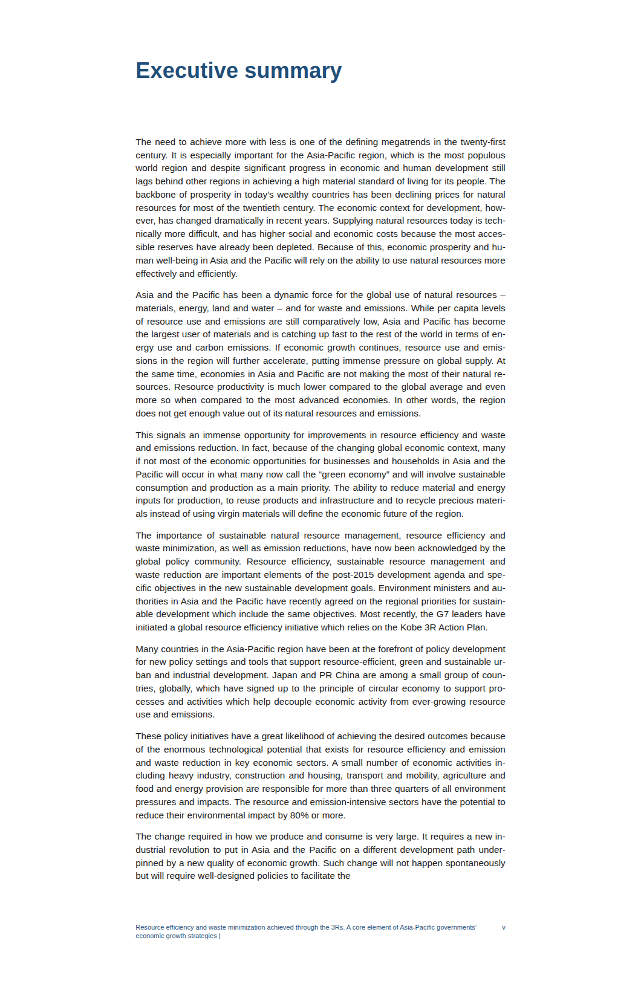Executive summary
The need to achieve more with less is one of the defining megatrends in the twenty-first century. It is especially important for the Asia-Pacific region, which is the most populous world region and despite significant progress in economic and human development still lags behind other regions in achieving a high material standard of living for its people. The backbone of prosperity in today's wealthy countries has been declining prices for natural resources for most of the twentieth century. The economic context for development, however, has changed dramatically in recent years. Supplying natural resources today is technically more difficult, and has higher social and economic costs because the most accessible reserves have already been depleted. Because of this, economic prosperity and human well-being in Asia and the Pacific will rely on the ability to use natural resources more effectively and efficiently.
Asia and the Pacific has been a dynamic force for the global use of natural resources – materials, energy, land and water – and for waste and emissions. While per capita levels of resource use and emissions are still comparatively low, Asia and Pacific has become the largest user of materials and is catching up fast to the rest of the world in terms of energy use and carbon emissions. If economic growth continues, resource use and emissions in the region will further accelerate, putting immense pressure on global supply. At the same time, economies in Asia and Pacific are not making the most of their natural resources. Resource productivity is much lower compared to the global average and even more so when compared to the most advanced economies. In other words, the region does not get enough value out of its natural resources and emissions.
This signals an immense opportunity for improvements in resource efficiency and waste and emissions reduction. In fact, because of the changing global economic context, many if not most of the economic opportunities for businesses and households in Asia and the Pacific will occur in what many now call the “green economy” and will involve sustainable consumption and production as a main priority. The ability to reduce material and energy inputs for production, to reuse products and infrastructure and to recycle precious materials instead of using virgin materials will define the economic future of the region.
The importance of sustainable natural resource management, resource efficiency and waste minimization, as well as emission reductions, have now been acknowledged by the global policy community. Resource efficiency, sustainable resource management and waste reduction are important elements of the post-2015 development agenda and specific objectives in the new sustainable development goals. Environment ministers and authorities in Asia and the Pacific have recently agreed on the regional priorities for sustainable development which include the same objectives. Most recently, the G7 leaders have initiated a global resource efficiency initiative which relies on the Kobe 3R Action Plan.
Many countries in the Asia-Pacific region have been at the forefront of policy development for new policy settings and tools that support resource-efficient, green and sustainable urban and industrial development. Japan and PR China are among a small group of countries, globally, which have signed up to the principle of circular economy to support processes and activities which help decouple economic activity from ever-growing resource use and emissions.
These policy initiatives have a great likelihood of achieving the desired outcomes because of the enormous technological potential that exists for resource efficiency and emission and waste reduction in key economic sectors. A small number of economic activities including heavy industry, construction and housing, transport and mobility, agriculture and food and energy provision are responsible for more than three quarters of all environment pressures and impacts. The resource and emission-intensive sectors have the potential to reduce their environmental impact by 80% or more.
The change required in how we produce and consume is very large. It requires a new industrial revolution to put in Asia and the Pacific on a different development path underpinned by a new quality of economic growth. Such change will not happen spontaneously but will require well-designed policies to facilitate the
v Resource efficiency and waste minimization achieved through the 3Rs. A core element of Asia-Pacific governments’ economic growth strategies |